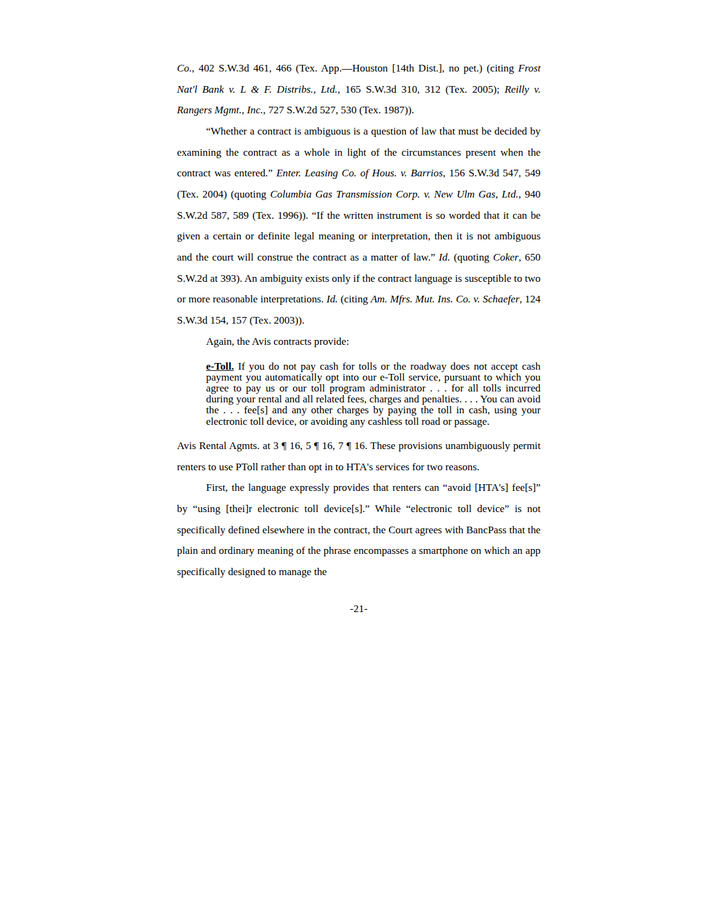Co., 402 S.W.3d 461, 466 (Tex. App.—Houston [14th Dist.], no pet.) (citing Frost Nat'l Bank v. L & F. Distribs., Ltd., 165 S.W.3d 310, 312 (Tex. 2005); Reilly v. Rangers Mgmt., Inc., 727 S.W.2d 527, 530 (Tex. 1987)).
“Whether a contract is ambiguous is a question of law that must be decided by examining the contract as a whole in light of the circumstances present when the contract was entered.” Enter. Leasing Co. of Hous. v. Barrios, 156 S.W.3d 547, 549 (Tex. 2004) (quoting Columbia Gas Transmission Corp. v. New Ulm Gas, Ltd., 940 S.W.2d 587, 589 (Tex. 1996)). “If the written instrument is so worded that it can be given a certain or definite legal meaning or interpretation, then it is not ambiguous and the court will construe the contract as a matter of law.” Id. (quoting Coker, 650 S.W.2d at 393). An ambiguity exists only if the contract language is susceptible to two or more reasonable interpretations. Id. (citing Am. Mfrs. Mut. Ins. Co. v. Schaefer, 124 S.W.3d 154, 157 (Tex. 2003)).
Again, the Avis contracts provide:
e-Toll. If you do not pay cash for tolls or the roadway does not accept cash payment you automatically opt into our e-Toll service, pursuant to which you agree to pay us or our toll program administrator . . . for all tolls incurred during your rental and all related fees, charges and penalties. . . . You can avoid the . . . fee[s] and any other charges by paying the toll in cash, using your electronic toll device, or avoiding any cashless toll road or passage.
Avis Rental Agmts. at 3 ¶ 16, 5 ¶ 16, 7 ¶ 16. These provisions unambiguously permit renters to use PToll rather than opt in to HTA's services for two reasons.
First, the language expressly provides that renters can “avoid [HTA's] fee[s]” by “using [thei]r electronic toll device[s].” While “electronic toll device” is not specifically defined elsewhere in the contract, the Court agrees with BancPass that the plain and ordinary meaning of the phrase encompasses a smartphone on which an app specifically designed to manage the
-21-